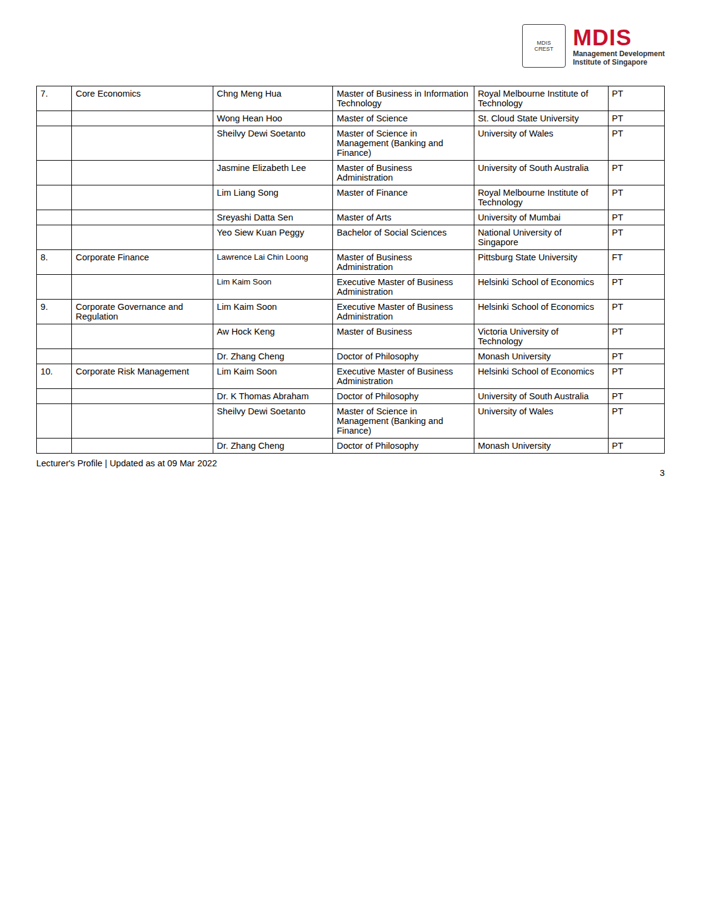MDIS
CREST
MDIS
Management Development
Institute of Singapore
| 7. | Core Economics | Chng Meng Hua | Master of Business in Information Technology | Royal Melbourne Institute of Technology | PT |
| | | Wong Hean Hoo | Master of Science | St. Cloud State University | PT |
| | | Sheilvy Dewi Soetanto | Master of Science in Management (Banking and Finance) | University of Wales | PT |
| | | Jasmine Elizabeth Lee | Master of Business Administration | University of South Australia | PT |
| | | Lim Liang Song | Master of Finance | Royal Melbourne Institute of Technology | PT |
| | | Sreyashi Datta Sen | Master of Arts | University of Mumbai | PT |
| | | Yeo Siew Kuan Peggy | Bachelor of Social Sciences | National University of Singapore | PT |
| 8. | Corporate Finance | Lawrence Lai Chin Loong | Master of Business Administration | Pittsburg State University | FT |
| | | Lim Kaim Soon | Executive Master of Business Administration | Helsinki School of Economics | PT |
| 9. | Corporate Governance and Regulation | Lim Kaim Soon | Executive Master of Business Administration | Helsinki School of Economics | PT |
| | | Aw Hock Keng | Master of Business | Victoria University of Technology | PT |
| | | Dr. Zhang Cheng | Doctor of Philosophy | Monash University | PT |
| 10. | Corporate Risk Management | Lim Kaim Soon | Executive Master of Business Administration | Helsinki School of Economics | PT |
| | | Dr. K Thomas Abraham | Doctor of Philosophy | University of South Australia | PT |
| | | Sheilvy Dewi Soetanto | Master of Science in Management (Banking and Finance) | University of Wales | PT |
| | | Dr. Zhang Cheng | Doctor of Philosophy | Monash University | PT |
Lecturer's Profile | Updated as at 09 Mar 2022
3